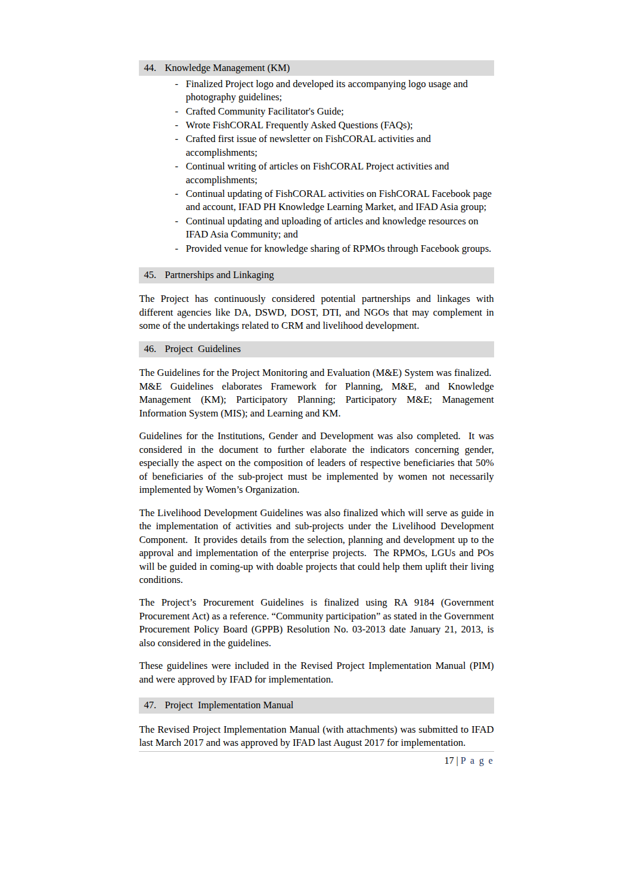44. Knowledge Management (KM)
Finalized Project logo and developed its accompanying logo usage and photography guidelines;
Crafted Community Facilitator's Guide;
Wrote FishCORAL Frequently Asked Questions (FAQs);
Crafted first issue of newsletter on FishCORAL activities and accomplishments;
Continual writing of articles on FishCORAL Project activities and accomplishments;
Continual updating of FishCORAL activities on FishCORAL Facebook page and account, IFAD PH Knowledge Learning Market, and IFAD Asia group;
Continual updating and uploading of articles and knowledge resources on IFAD Asia Community; and
Provided venue for knowledge sharing of RPMOs through Facebook groups.
45. Partnerships and Linkaging
The Project has continuously considered potential partnerships and linkages with different agencies like DA, DSWD, DOST, DTI, and NGOs that may complement in some of the undertakings related to CRM and livelihood development.
46. Project Guidelines
The Guidelines for the Project Monitoring and Evaluation (M&E) System was finalized. M&E Guidelines elaborates Framework for Planning, M&E, and Knowledge Management (KM); Participatory Planning; Participatory M&E; Management Information System (MIS); and Learning and KM.
Guidelines for the Institutions, Gender and Development was also completed. It was considered in the document to further elaborate the indicators concerning gender, especially the aspect on the composition of leaders of respective beneficiaries that 50% of beneficiaries of the sub-project must be implemented by women not necessarily implemented by Women’s Organization.
The Livelihood Development Guidelines was also finalized which will serve as guide in the implementation of activities and sub-projects under the Livelihood Development Component. It provides details from the selection, planning and development up to the approval and implementation of the enterprise projects. The RPMOs, LGUs and POs will be guided in coming-up with doable projects that could help them uplift their living conditions.
The Project’s Procurement Guidelines is finalized using RA 9184 (Government Procurement Act) as a reference. “Community participation” as stated in the Government Procurement Policy Board (GPPB) Resolution No. 03-2013 date January 21, 2013, is also considered in the guidelines.
These guidelines were included in the Revised Project Implementation Manual (PIM) and were approved by IFAD for implementation.
47. Project Implementation Manual
The Revised Project Implementation Manual (with attachments) was submitted to IFAD last March 2017 and was approved by IFAD last August 2017 for implementation.
17 | P a g e